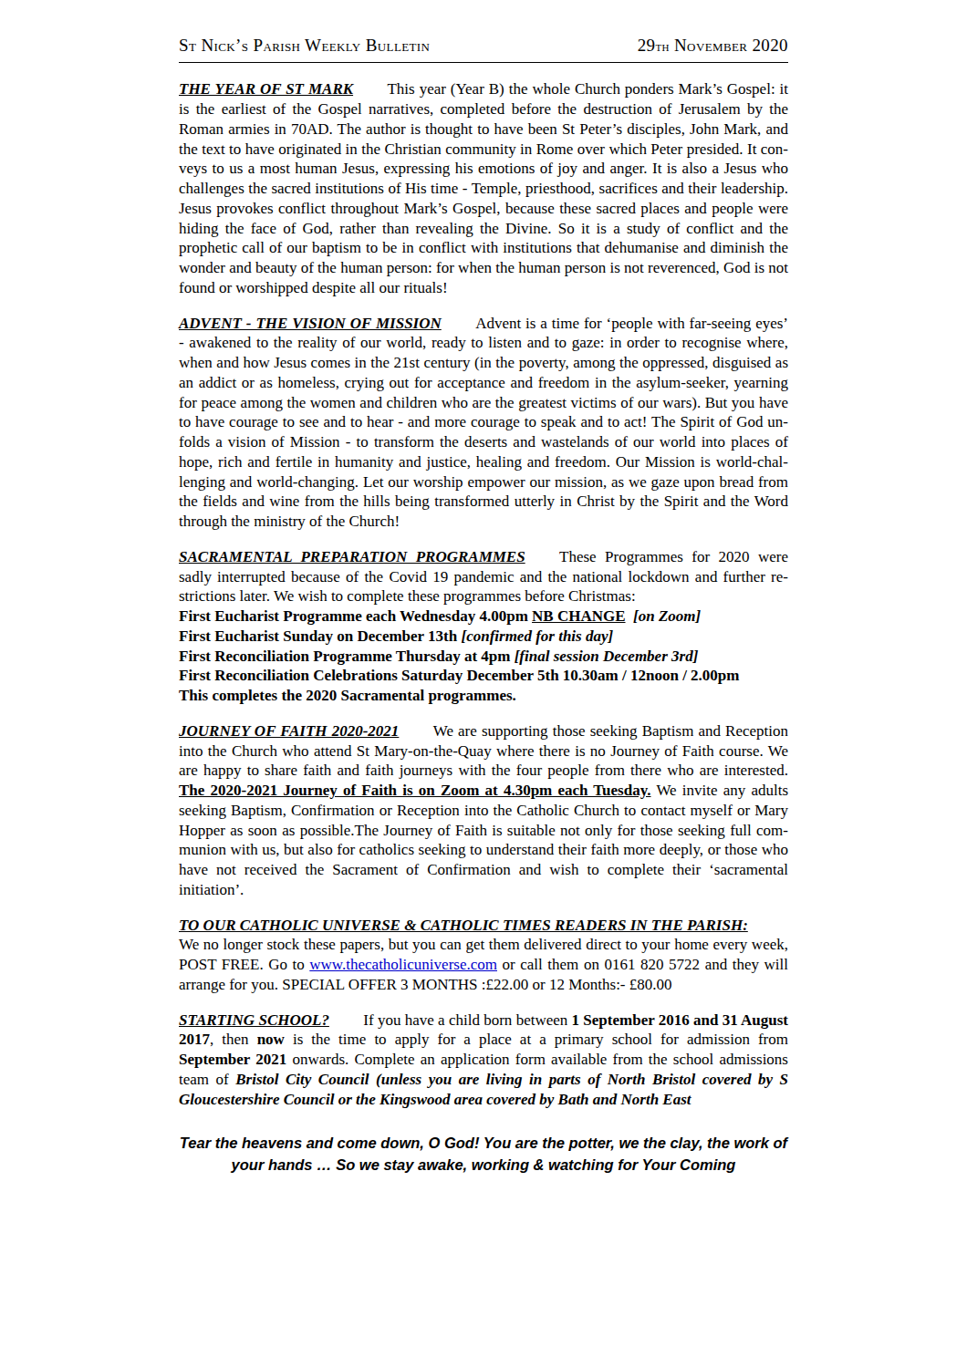St Nick’s Parish Weekly Bulletin 29th November 2020
The Year of St Mark This year (Year B) the whole Church ponders Mark’s Gospel: it is the earliest of the Gospel narratives, completed before the destruction of Jerusalem by the Roman armies in 70AD. The author is thought to have been St Peter’s disciples, John Mark, and the text to have originated in the Christian community in Rome over which Peter presided. It conveys to us a most human Jesus, expressing his emotions of joy and anger. It is also a Jesus who challenges the sacred institutions of His time - Temple, priesthood, sacrifices and their leadership. Jesus provokes conflict throughout Mark’s Gospel, because these sacred places and people were hiding the face of God, rather than revealing the Divine. So it is a study of conflict and the prophetic call of our baptism to be in conflict with institutions that dehumanise and diminish the wonder and beauty of the human person: for when the human person is not reverenced, God is not found or worshipped despite all our rituals!
Advent - The Vision of Mission Advent is a time for ‘people with far-seeing eyes’ - awakened to the reality of our world, ready to listen and to gaze: in order to recognise where, when and how Jesus comes in the 21st century (in the poverty, among the oppressed, disguised as an addict or as homeless, crying out for acceptance and freedom in the asylum-seeker, yearning for peace among the women and children who are the greatest victims of our wars). But you have to have courage to see and to hear - and more courage to speak and to act! The Spirit of God unfolds a vision of Mission - to transform the deserts and wastelands of our world into places of hope, rich and fertile in humanity and justice, healing and freedom. Our Mission is world-challenging and world-changing. Let our worship empower our mission, as we gaze upon bread from the fields and wine from the hills being transformed utterly in Christ by the Spirit and the Word through the ministry of the Church!
Sacramental Preparation Programmes These Programmes for 2020 were sadly interrupted because of the Covid 19 pandemic and the national lockdown and further restrictions later. We wish to complete these programmes before Christmas:
First Eucharist Programme each Wednesday 4.00pm NB CHANGE [on Zoom]
First Eucharist Sunday on December 13th [confirmed for this day]
First Reconciliation Programme Thursday at 4pm [final session December 3rd]
First Reconciliation Celebrations Saturday December 5th 10.30am / 12noon / 2.00pm
This completes the 2020 Sacramental programmes.
Journey of Faith 2020-2021 We are supporting those seeking Baptism and Reception into the Church who attend St Mary-on-the-Quay where there is no Journey of Faith course. We are happy to share faith and faith journeys with the four people from there who are interested. The 2020-2021 Journey of Faith is on Zoom at 4.30pm each Tuesday. We invite any adults seeking Baptism, Confirmation or Reception into the Catholic Church to contact myself or Mary Hopper as soon as possible.The Journey of Faith is suitable not only for those seeking full communion with us, but also for catholics seeking to understand their faith more deeply, or those who have not received the Sacrament of Confirmation and wish to complete their ‘sacramental initiation’.
To our Catholic Universe & Catholic Times readers in the Parish:
We no longer stock these papers, but you can get them delivered direct to your home every week, POST FREE. Go to www.thecatholicuniverse.com or call them on 0161 820 5722 and they will arrange for you. SPECIAL OFFER 3 MONTHS :£22.00 or 12 Months:- £80.00
Starting School? If you have a child born between 1 September 2016 and 31 August 2017, then now is the time to apply for a place at a primary school for admission from September 2021 onwards. Complete an application form available from the school admissions team of Bristol City Council (unless you are living in parts of North Bristol covered by S Gloucestershire Council or the Kingswood area covered by Bath and North East
Tear the heavens and come down, O God! You are the potter, we the clay, the work of your hands … So we stay awake, working & watching for Your Coming